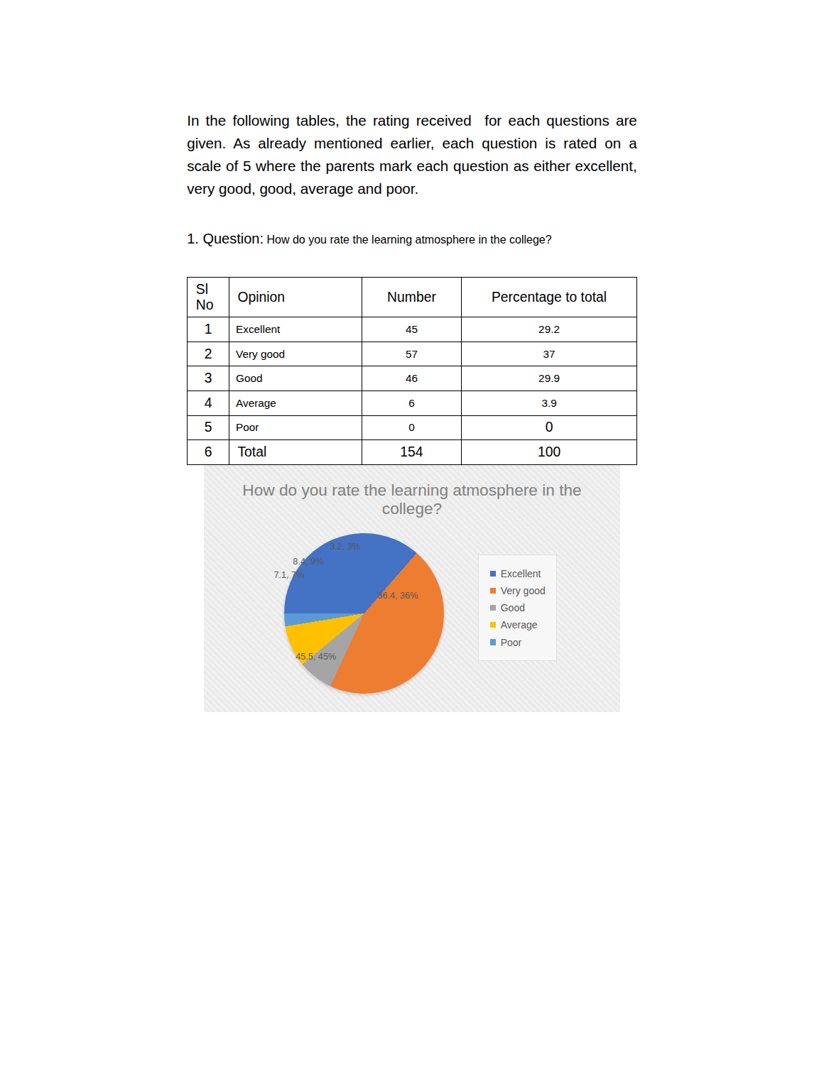In the following tables, the rating received for each questions are given. As already mentioned earlier, each question is rated on a scale of 5 where the parents mark each question as either excellent, very good, good, average and poor.
1. Question: How do you rate the learning atmosphere in the college?
| Sl No | Opinion | Number | Percentage to total |
| --- | --- | --- | --- |
| 1 | Excellent | 45 | 29.2 |
| 2 | Very good | 57 | 37 |
| 3 | Good | 46 | 29.9 |
| 4 | Average | 6 | 3.9 |
| 5 | Poor | 0 | 0 |
| 6 | Total | 154 | 100 |
How do you rate the learning atmosphere in the college?
36.4, 36% 45.5, 45% 7.1, 7% 8.4, 9% 3.2, 3%
Excellent
Very good
Good
Average
Poor